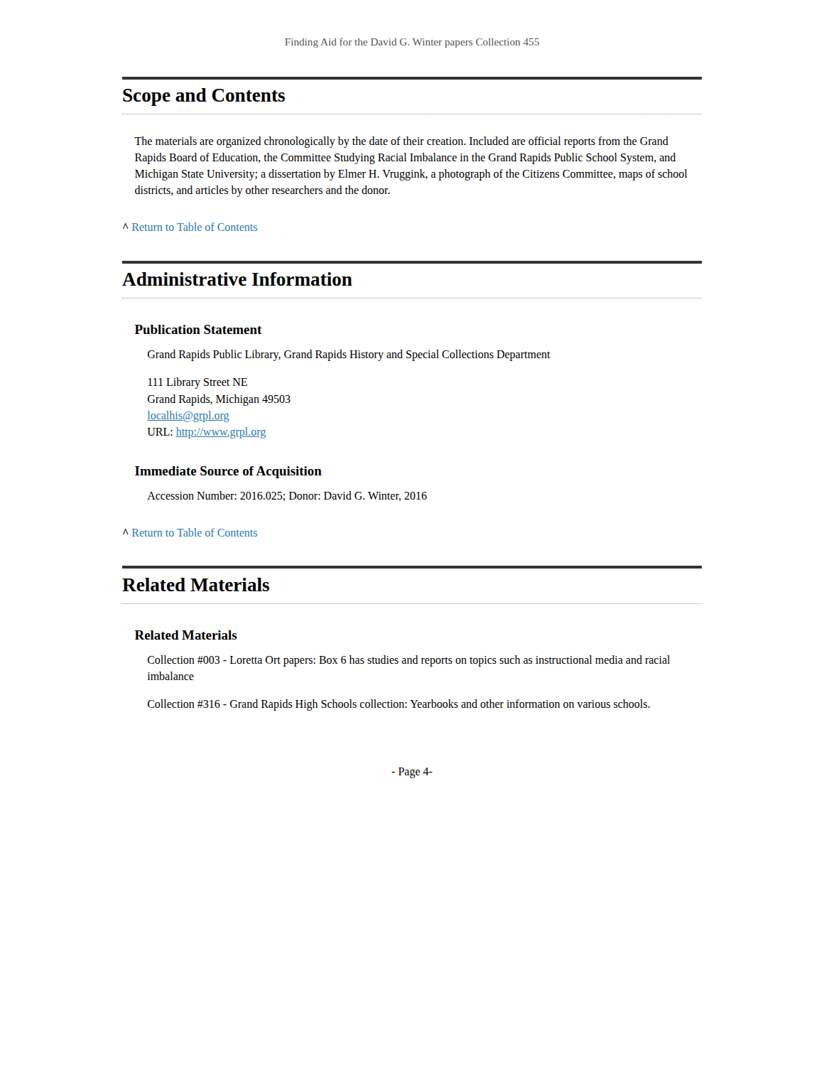Finding Aid for the David G. Winter papers Collection 455
Scope and Contents
The materials are organized chronologically by the date of their creation. Included are official reports from the Grand Rapids Board of Education, the Committee Studying Racial Imbalance in the Grand Rapids Public School System, and Michigan State University; a dissertation by Elmer H. Vruggink, a photograph of the Citizens Committee, maps of school districts, and articles by other researchers and the donor.
^ Return to Table of Contents
Administrative Information
Publication Statement
Grand Rapids Public Library, Grand Rapids History and Special Collections Department
111 Library Street NE Grand Rapids, Michigan 49503 localhis@grpl.org URL: http://www.grpl.org
Immediate Source of Acquisition
Accession Number: 2016.025; Donor: David G. Winter, 2016
^ Return to Table of Contents
Related Materials
Related Materials
Collection #003 - Loretta Ort papers: Box 6 has studies and reports on topics such as instructional media and racial imbalance
Collection #316 - Grand Rapids High Schools collection: Yearbooks and other information on various schools.
- Page 4-